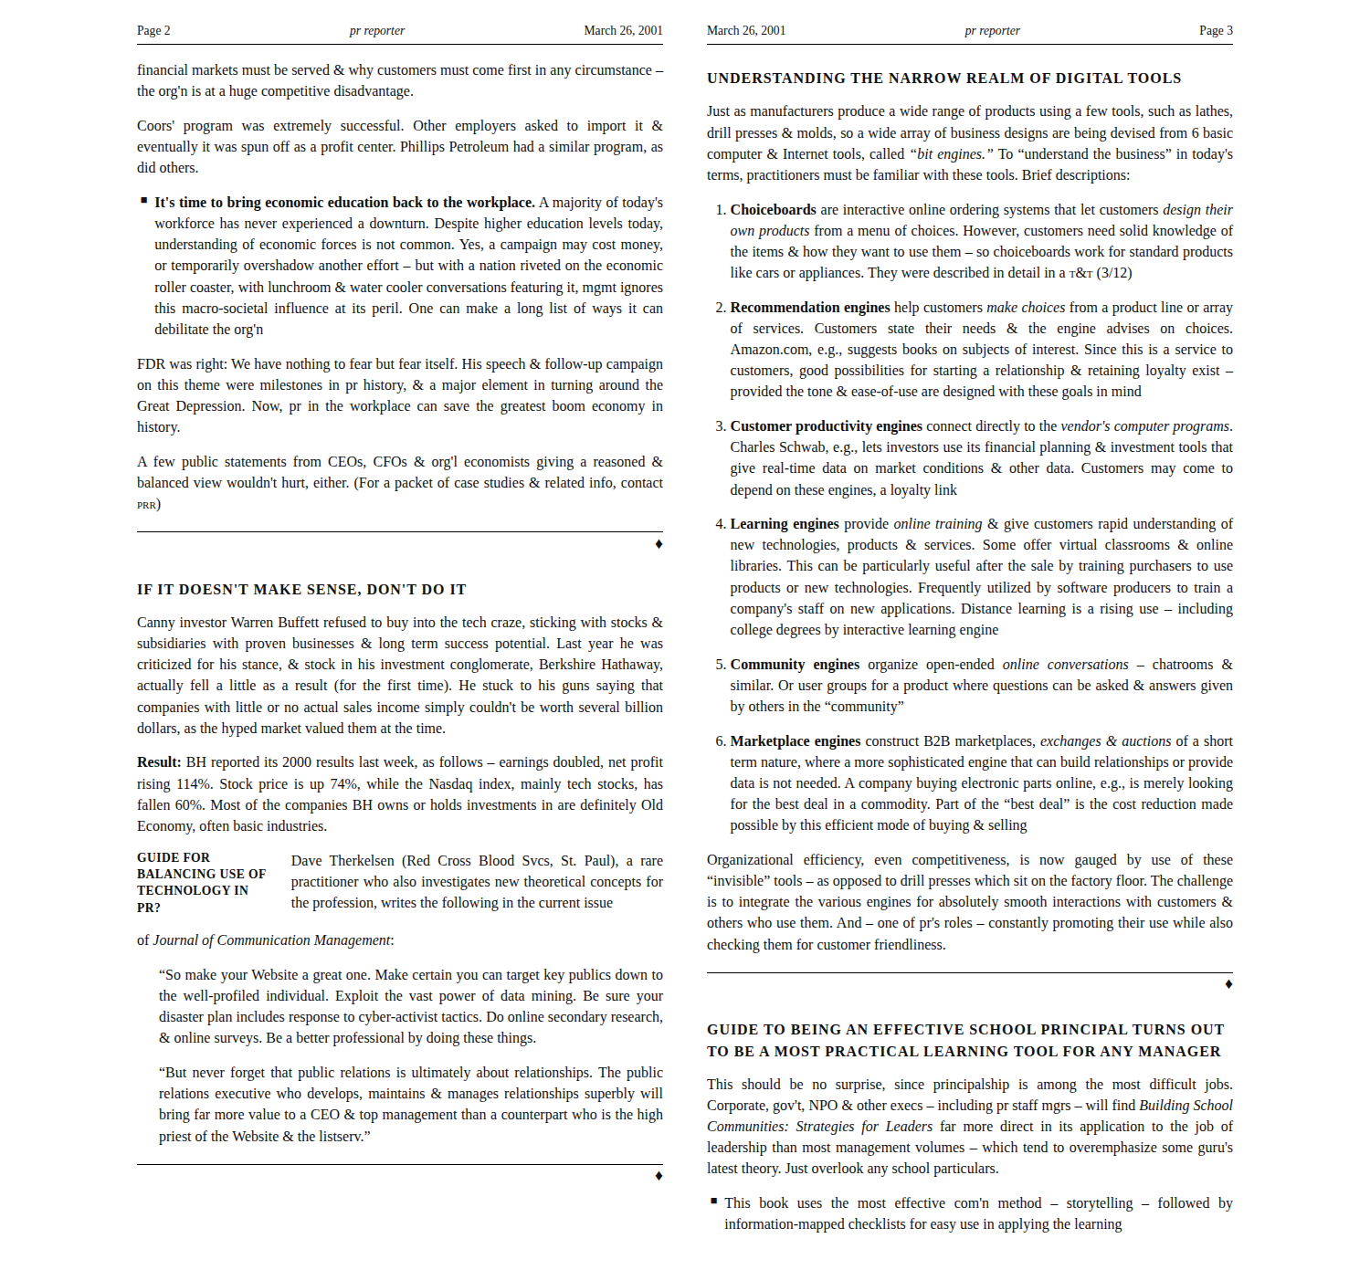Page 2 pr reporter March 26, 2001
financial markets must be served & why customers must come first in any circumstance – the org'n is at a huge competitive disadvantage.
Coors' program was extremely successful. Other employers asked to import it & eventually it was spun off as a profit center. Phillips Petroleum had a similar program, as did others.
It's time to bring economic education back to the workplace. A majority of today's workforce has never experienced a downturn. Despite higher education levels today, understanding of economic forces is not common. Yes, a campaign may cost money, or temporarily overshadow another effort – but with a nation riveted on the economic roller coaster, with lunchroom & water cooler conversations featuring it, mgmt ignores this macro-societal influence at its peril. One can make a long list of ways it can debilitate the org'n
FDR was right: We have nothing to fear but fear itself. His speech & follow-up campaign on this theme were milestones in pr history, & a major element in turning around the Great Depression. Now, pr in the workplace can save the greatest boom economy in history.
A few public statements from CEOs, CFOs & org'l economists giving a reasoned & balanced view wouldn't hurt, either. (For a packet of case studies & related info, contact prr)
♦
If it doesn't make sense, don't do it
Canny investor Warren Buffett refused to buy into the tech craze, sticking with stocks & subsidiaries with proven businesses & long term success potential. Last year he was criticized for his stance, & stock in his investment conglomerate, Berkshire Hathaway, actually fell a little as a result (for the first time). He stuck to his guns saying that companies with little or no actual sales income simply couldn't be worth several billion dollars, as the hyped market valued them at the time.
Result: BH reported its 2000 results last week, as follows – earnings doubled, net profit rising 114%. Stock price is up 74%, while the Nasdaq index, mainly tech stocks, has fallen 60%. Most of the companies BH owns or holds investments in are definitely Old Economy, often basic industries.
Guide for balancing use of technology in pr?
Dave Therkelsen (Red Cross Blood Svcs, St. Paul), a rare practitioner who also investigates new theoretical concepts for the profession, writes the following in the current issue
of Journal of Communication Management:
“So make your Website a great one. Make certain you can target key publics down to the well-profiled individual. Exploit the vast power of data mining. Be sure your disaster plan includes response to cyber-activist tactics. Do online secondary research, & online surveys. Be a better professional by doing these things.
“But never forget that public relations is ultimately about relationships. The public relations executive who develops, maintains & manages relationships superbly will bring far more value to a CEO & top management than a counterpart who is the high priest of the Website & the listserv.”
♦
March 26, 2001 pr reporter Page 3
Understanding the narrow realm of digital tools
Just as manufacturers produce a wide range of products using a few tools, such as lathes, drill presses & molds, so a wide array of business designs are being devised from 6 basic computer & Internet tools, called “bit engines.” To “understand the business” in today's terms, practitioners must be familiar with these tools. Brief descriptions:
Choiceboards are interactive online ordering systems that let customers design their own products from a menu of choices. However, customers need solid knowledge of the items & how they want to use them – so choiceboards work for standard products like cars or appliances. They were described in detail in a t&t (3/12)
Recommendation engines help customers make choices from a product line or array of services. Customers state their needs & the engine advises on choices. Amazon.com, e.g., suggests books on subjects of interest. Since this is a service to customers, good possibilities for starting a relationship & retaining loyalty exist – provided the tone & ease-of-use are designed with these goals in mind
Customer productivity engines connect directly to the vendor's computer programs. Charles Schwab, e.g., lets investors use its financial planning & investment tools that give real-time data on market conditions & other data. Customers may come to depend on these engines, a loyalty link
Learning engines provide online training & give customers rapid understanding of new technologies, products & services. Some offer virtual classrooms & online libraries. This can be particularly useful after the sale by training purchasers to use products or new technologies. Frequently utilized by software producers to train a company's staff on new applications. Distance learning is a rising use – including college degrees by interactive learning engine
Community engines organize open-ended online conversations – chatrooms & similar. Or user groups for a product where questions can be asked & answers given by others in the “community”
Marketplace engines construct B2B marketplaces, exchanges & auctions of a short term nature, where a more sophisticated engine that can build relationships or provide data is not needed. A company buying electronic parts online, e.g., is merely looking for the best deal in a commodity. Part of the “best deal” is the cost reduction made possible by this efficient mode of buying & selling
Organizational efficiency, even competitiveness, is now gauged by use of these “invisible” tools – as opposed to drill presses which sit on the factory floor. The challenge is to integrate the various engines for absolutely smooth interactions with customers & others who use them. And – one of pr's roles – constantly promoting their use while also checking them for customer friendliness.
♦
Guide to being an effective school principal turns out to be a most practical learning tool for any manager
This should be no surprise, since principalship is among the most difficult jobs. Corporate, gov't, NPO & other execs – including pr staff mgrs – will find Building School Communities: Strategies for Leaders far more direct in its application to the job of leadership than most management volumes – which tend to overemphasize some guru's latest theory. Just overlook any school particulars.
This book uses the most effective com'n method – storytelling – followed by information-mapped checklists for easy use in applying the learning